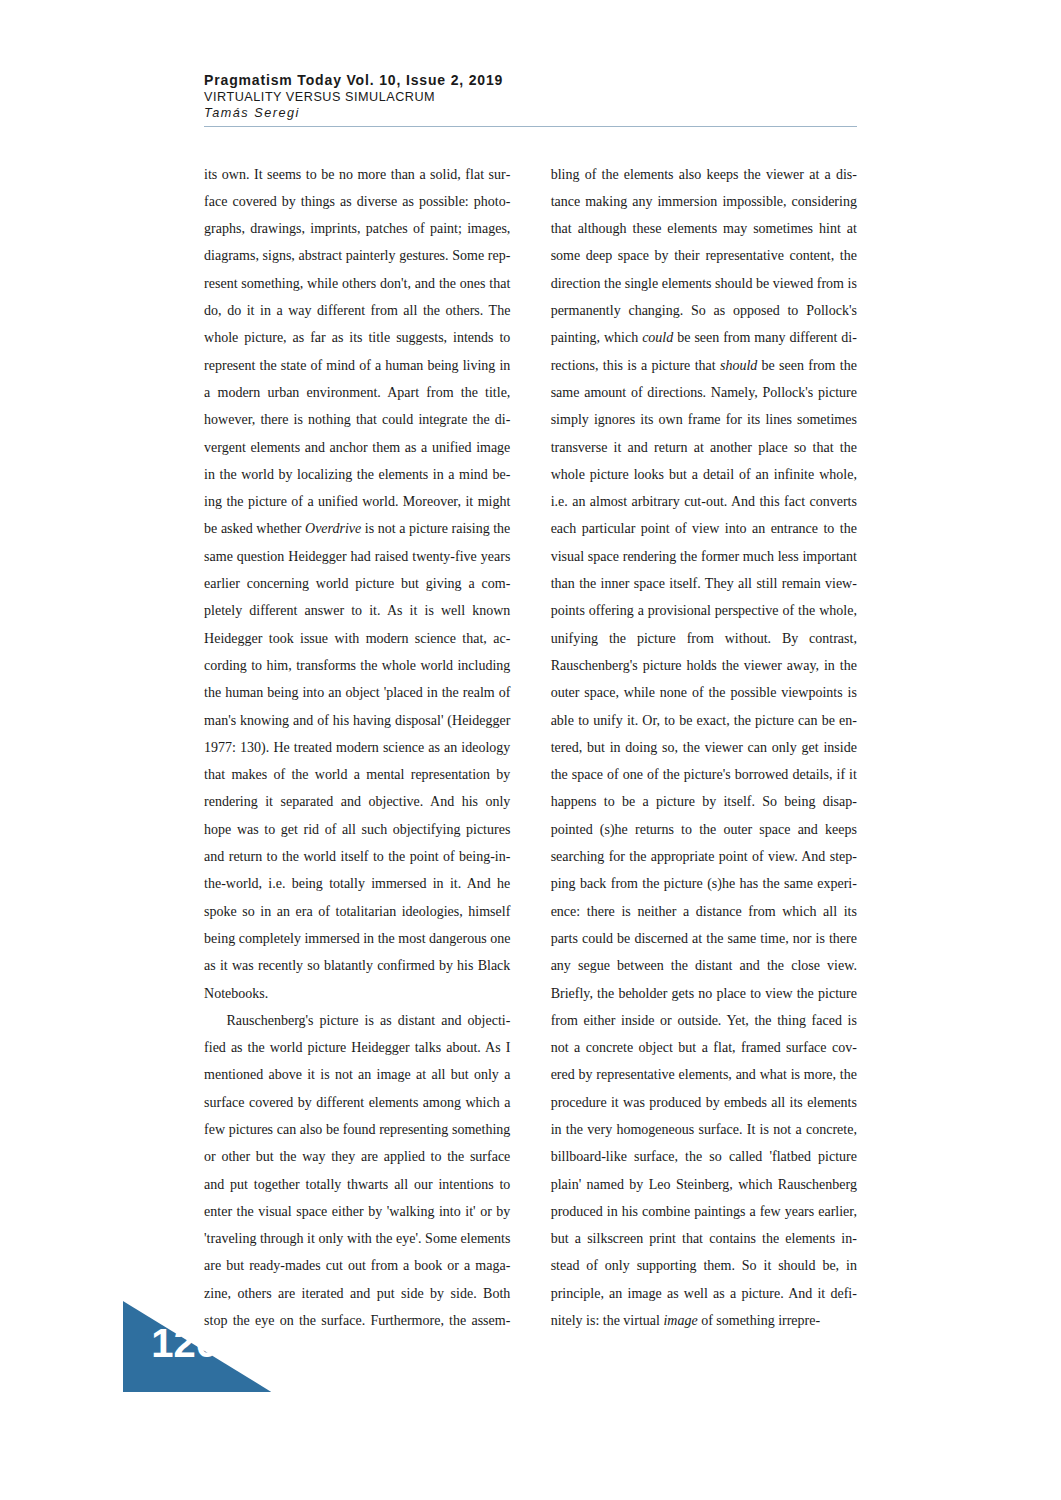Pragmatism Today Vol. 10, Issue 2, 2019
Virtuality versus Simulacrum
Tamás Seregi
its own. It seems to be no more than a solid, flat surface covered by things as diverse as possible: photographs, drawings, imprints, patches of paint; images, diagrams, signs, abstract painterly gestures. Some represent something, while others don't, and the ones that do, do it in a way different from all the others. The whole picture, as far as its title suggests, intends to represent the state of mind of a human being living in a modern urban environment. Apart from the title, however, there is nothing that could integrate the divergent elements and anchor them as a unified image in the world by localizing the elements in a mind being the picture of a unified world. Moreover, it might be asked whether Overdrive is not a picture raising the same question Heidegger had raised twenty-five years earlier concerning world picture but giving a completely different answer to it. As it is well known Heidegger took issue with modern science that, according to him, transforms the whole world including the human being into an object 'placed in the realm of man's knowing and of his having disposal' (Heidegger 1977: 130). He treated modern science as an ideology that makes of the world a mental representation by rendering it separated and objective. And his only hope was to get rid of all such objectifying pictures and return to the world itself to the point of being-in-the-world, i.e. being totally immersed in it. And he spoke so in an era of totalitarian ideologies, himself being completely immersed in the most dangerous one as it was recently so blatantly confirmed by his Black Notebooks.
Rauschenberg's picture is as distant and objectified as the world picture Heidegger talks about. As I mentioned above it is not an image at all but only a surface covered by different elements among which a few pictures can also be found representing something or other but the way they are applied to the surface and put together totally thwarts all our intentions to enter the visual space either by 'walking into it' or by 'traveling through it only with the eye'. Some elements are but ready-mades cut out from a book or a magazine, others are iterated and put side by side. Both stop the eye on the surface. Furthermore, the assembling of the elements also keeps the viewer at a distance making any immersion impossible, considering that although these elements may sometimes hint at some deep space by their representative content, the direction the single elements should be viewed from is permanently changing. So as opposed to Pollock's painting, which could be seen from many different directions, this is a picture that should be seen from the same amount of directions. Namely, Pollock's picture simply ignores its own frame for its lines sometimes transverse it and return at another place so that the whole picture looks but a detail of an infinite whole, i.e. an almost arbitrary cut-out. And this fact converts each particular point of view into an entrance to the visual space rendering the former much less important than the inner space itself. They all still remain viewpoints offering a provisional perspective of the whole, unifying the picture from without. By contrast, Rauschenberg's picture holds the viewer away, in the outer space, while none of the possible viewpoints is able to unify it. Or, to be exact, the picture can be entered, but in doing so, the viewer can only get inside the space of one of the picture's borrowed details, if it happens to be a picture by itself. So being disappointed (s)he returns to the outer space and keeps searching for the appropriate point of view. And stepping back from the picture (s)he has the same experience: there is neither a distance from which all its parts could be discerned at the same time, nor is there any segue between the distant and the close view. Briefly, the beholder gets no place to view the picture from either inside or outside. Yet, the thing faced is not a concrete object but a flat, framed surface covered by representative elements, and what is more, the procedure it was produced by embeds all its elements in the very homogeneous surface. It is not a concrete, billboard-like surface, the so called 'flatbed picture plain' named by Leo Steinberg, which Rauschenberg produced in his combine paintings a few years earlier, but a silkscreen print that contains the elements instead of only supporting them. So it should be, in principle, an image as well as a picture. And it definitely is: the virtual image of something irrepre-
120